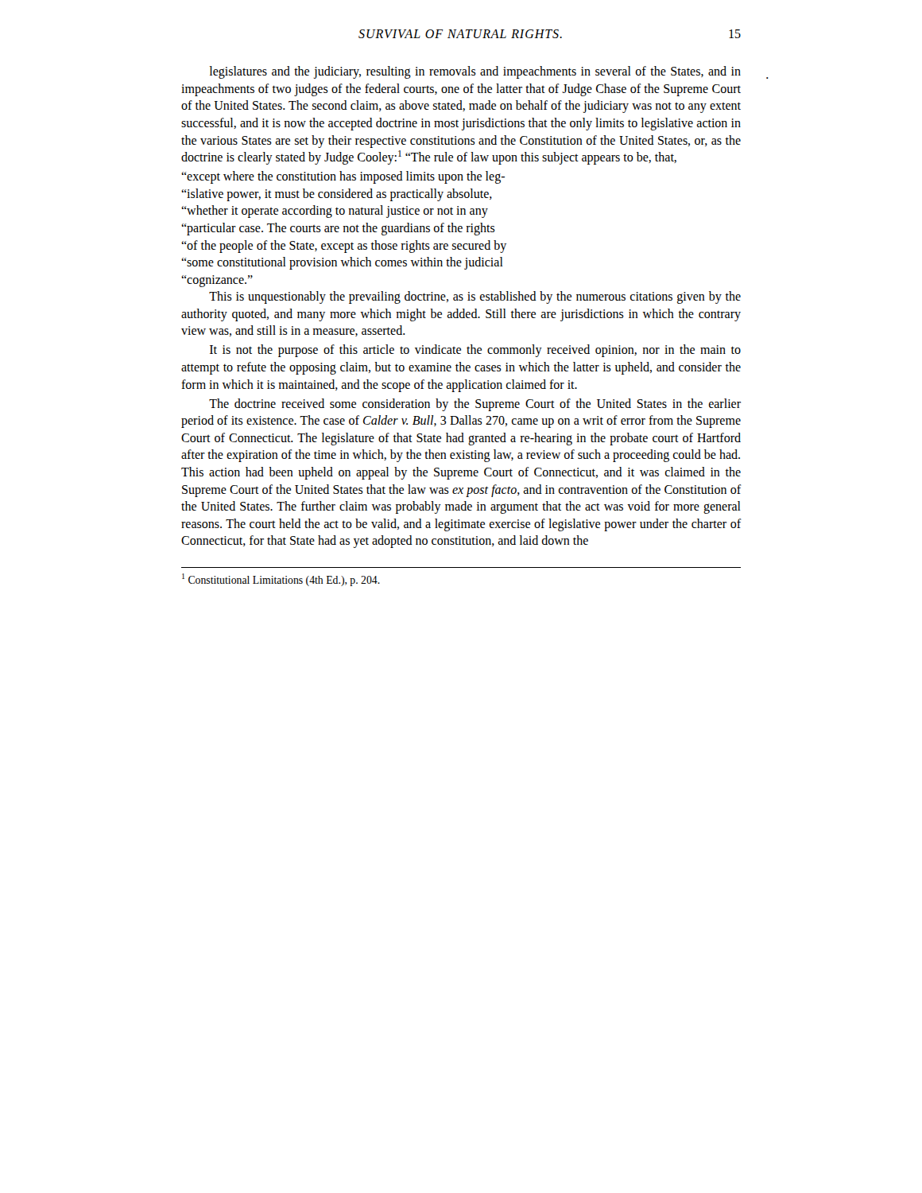SURVIVAL OF NATURAL RIGHTS. 15
.
legislatures and the judiciary, resulting in removals and impeachments in several of the States, and in impeachments of two judges of the federal courts, one of the latter that of Judge Chase of the Supreme Court of the United States. The second claim, as above stated, made on behalf of the judiciary was not to any extent successful, and it is now the accepted doctrine in most jurisdictions that the only limits to legislative action in the various States are set by their respective constitutions and the Constitution of the United States, or, as the doctrine is clearly stated by Judge Cooley:1 “The rule of law upon this subject appears to be, that,
except where the constitution has imposed limits upon the leg-
islative power, it must be considered as practically absolute,
whether it operate according to natural justice or not in any
particular case. The courts are not the guardians of the rights
of the people of the State, except as those rights are secured by
some constitutional provision which comes within the judicial
cognizance.”
This is unquestionably the prevailing doctrine, as is established by the numerous citations given by the authority quoted, and many more which might be added. Still there are jurisdictions in which the contrary view was, and still is in a measure, asserted.
It is not the purpose of this article to vindicate the commonly received opinion, nor in the main to attempt to refute the opposing claim, but to examine the cases in which the latter is upheld, and consider the form in which it is maintained, and the scope of the application claimed for it.
The doctrine received some consideration by the Supreme Court of the United States in the earlier period of its existence. The case of Calder v. Bull, 3 Dallas 270, came up on a writ of error from the Supreme Court of Connecticut. The legislature of that State had granted a re-hearing in the probate court of Hartford after the expiration of the time in which, by the then existing law, a review of such a proceeding could be had. This action had been upheld on appeal by the Supreme Court of Connecticut, and it was claimed in the Supreme Court of the United States that the law was ex post facto, and in contravention of the Constitution of the United States. The further claim was probably made in argument that the act was void for more general reasons. The court held the act to be valid, and a legitimate exercise of legislative power under the charter of Connecticut, for that State had as yet adopted no constitution, and laid down the
1 Constitutional Limitations (4th Ed.), p. 204.